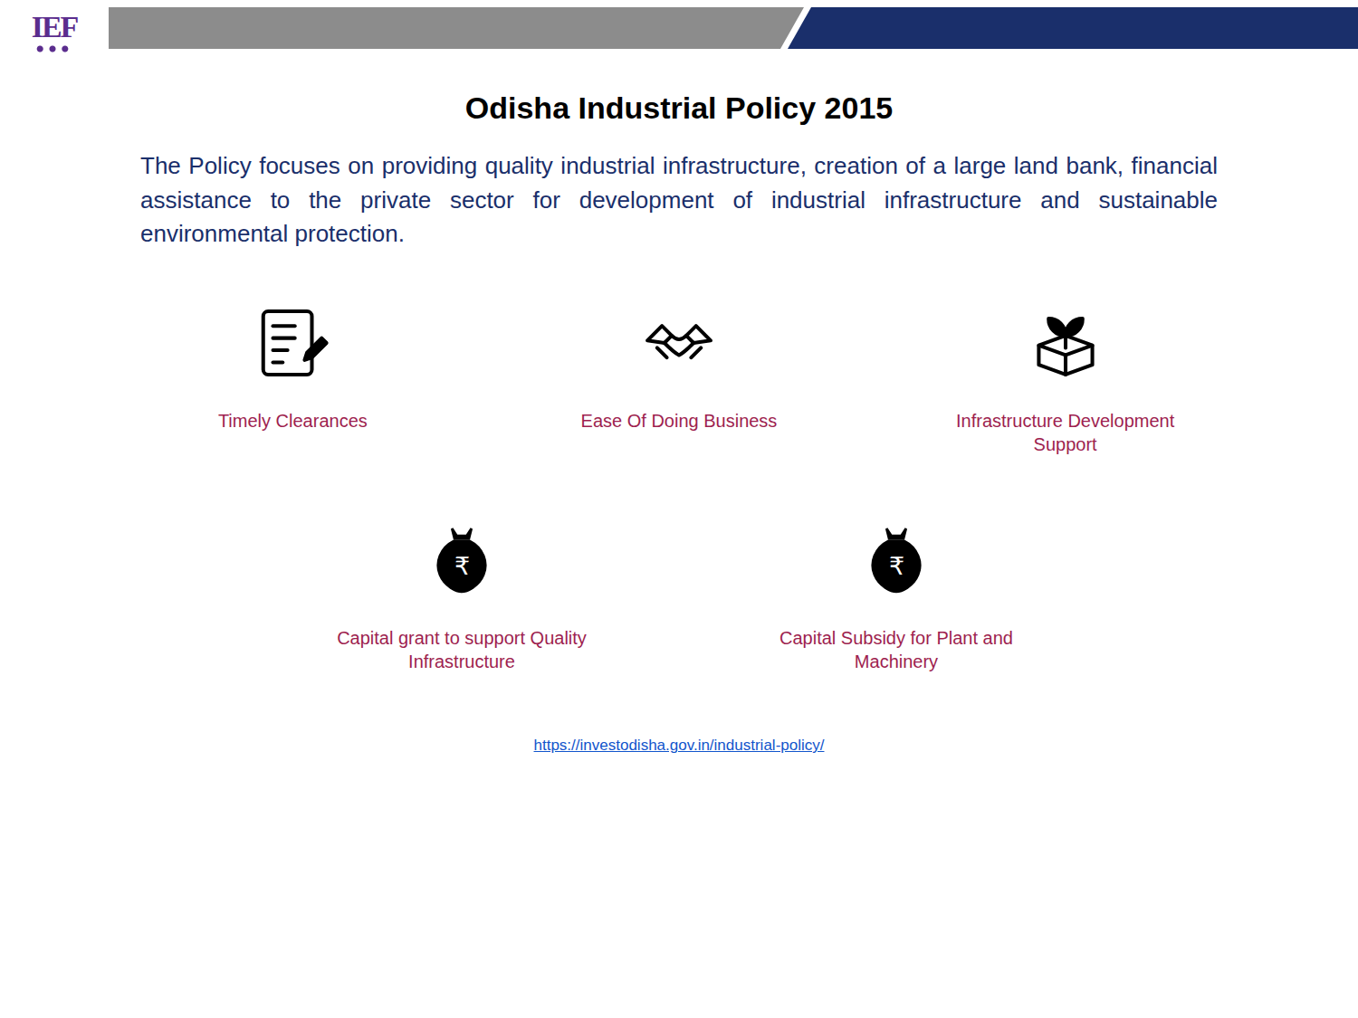IEF
Odisha Industrial Policy 2015
The Policy focuses on providing quality industrial infrastructure, creation of a large land bank, financial assistance to the private sector for development of industrial infrastructure and sustainable environmental protection.
Timely Clearances
Ease Of Doing Business
Infrastructure Development Support
₹
Capital grant to support Quality Infrastructure
₹
Capital Subsidy for Plant and Machinery
https://investodisha.gov.in/industrial-policy/